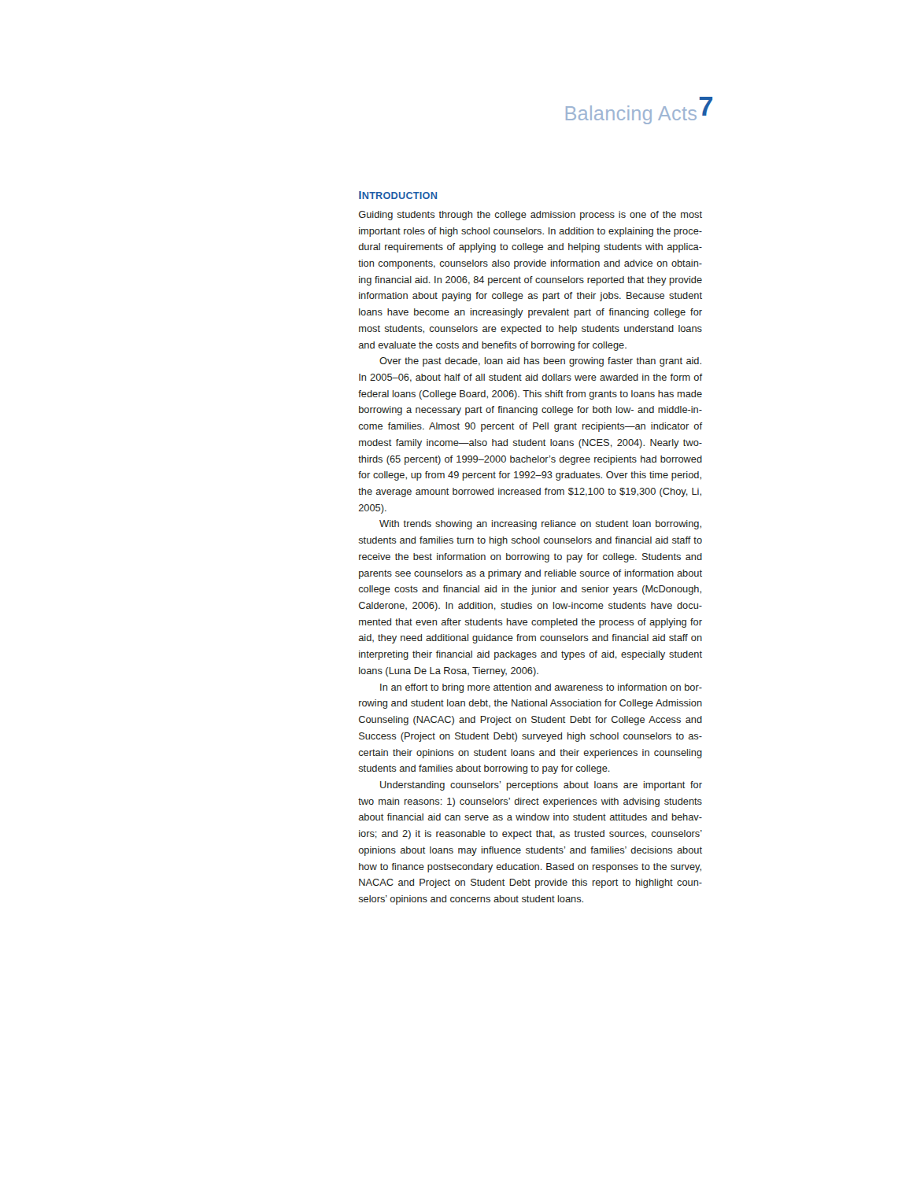Balancing Acts 7
INTRODUCTION
Guiding students through the college admission process is one of the most important roles of high school counselors. In addition to explaining the procedural requirements of applying to college and helping students with application components, counselors also provide information and advice on obtaining financial aid. In 2006, 84 percent of counselors reported that they provide information about paying for college as part of their jobs. Because student loans have become an increasingly prevalent part of financing college for most students, counselors are expected to help students understand loans and evaluate the costs and benefits of borrowing for college.
Over the past decade, loan aid has been growing faster than grant aid. In 2005–06, about half of all student aid dollars were awarded in the form of federal loans (College Board, 2006). This shift from grants to loans has made borrowing a necessary part of financing college for both low- and middle-income families. Almost 90 percent of Pell grant recipients—an indicator of modest family income—also had student loans (NCES, 2004). Nearly two-thirds (65 percent) of 1999–2000 bachelor’s degree recipients had borrowed for college, up from 49 percent for 1992–93 graduates. Over this time period, the average amount borrowed increased from $12,100 to $19,300 (Choy, Li, 2005).
With trends showing an increasing reliance on student loan borrowing, students and families turn to high school counselors and financial aid staff to receive the best information on borrowing to pay for college. Students and parents see counselors as a primary and reliable source of information about college costs and financial aid in the junior and senior years (McDonough, Calderone, 2006). In addition, studies on low-income students have documented that even after students have completed the process of applying for aid, they need additional guidance from counselors and financial aid staff on interpreting their financial aid packages and types of aid, especially student loans (Luna De La Rosa, Tierney, 2006).
In an effort to bring more attention and awareness to information on borrowing and student loan debt, the National Association for College Admission Counseling (NACAC) and Project on Student Debt for College Access and Success (Project on Student Debt) surveyed high school counselors to ascertain their opinions on student loans and their experiences in counseling students and families about borrowing to pay for college.
Understanding counselors’ perceptions about loans are important for two main reasons: 1) counselors’ direct experiences with advising students about financial aid can serve as a window into student attitudes and behaviors; and 2) it is reasonable to expect that, as trusted sources, counselors’ opinions about loans may influence students’ and families’ decisions about how to finance postsecondary education. Based on responses to the survey, NACAC and Project on Student Debt provide this report to highlight counselors’ opinions and concerns about student loans.